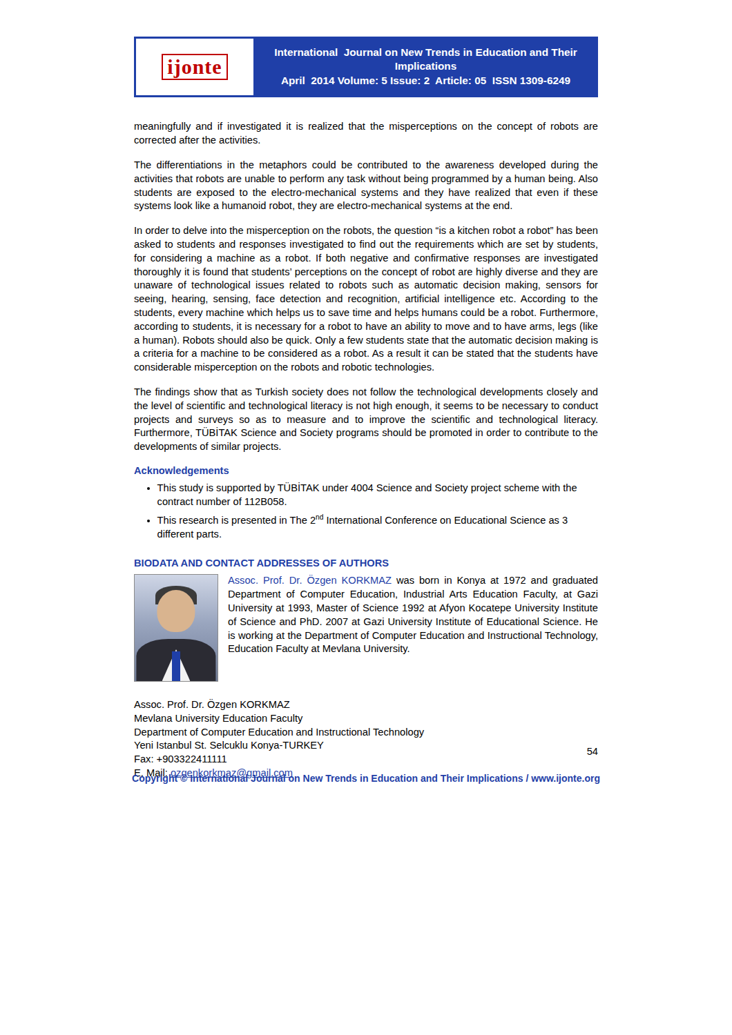ijonte
International Journal on New Trends in Education and Their Implications
April 2014 Volume: 5 Issue: 2 Article: 05 ISSN 1309-6249
meaningfully and if investigated it is realized that the misperceptions on the concept of robots are corrected after the activities.
The differentiations in the metaphors could be contributed to the awareness developed during the activities that robots are unable to perform any task without being programmed by a human being. Also students are exposed to the electro-mechanical systems and they have realized that even if these systems look like a humanoid robot, they are electro-mechanical systems at the end.
In order to delve into the misperception on the robots, the question “is a kitchen robot a robot” has been asked to students and responses investigated to find out the requirements which are set by students, for considering a machine as a robot. If both negative and confirmative responses are investigated thoroughly it is found that students’ perceptions on the concept of robot are highly diverse and they are unaware of technological issues related to robots such as automatic decision making, sensors for seeing, hearing, sensing, face detection and recognition, artificial intelligence etc. According to the students, every machine which helps us to save time and helps humans could be a robot. Furthermore, according to students, it is necessary for a robot to have an ability to move and to have arms, legs (like a human). Robots should also be quick. Only a few students state that the automatic decision making is a criteria for a machine to be considered as a robot. As a result it can be stated that the students have considerable misperception on the robots and robotic technologies.
The findings show that as Turkish society does not follow the technological developments closely and the level of scientific and technological literacy is not high enough, it seems to be necessary to conduct projects and surveys so as to measure and to improve the scientific and technological literacy. Furthermore, TÜBİTAK Science and Society programs should be promoted in order to contribute to the developments of similar projects.
Acknowledgements
This study is supported by TÜBİTAK under 4004 Science and Society project scheme with the contract number of 112B058.
This research is presented in The 2nd International Conference on Educational Science as 3 different parts.
BIODATA AND CONTACT ADDRESSES OF AUTHORS
Assoc. Prof. Dr. Özgen KORKMAZ was born in Konya at 1972 and graduated Department of Computer Education, Industrial Arts Education Faculty, at Gazi University at 1993, Master of Science 1992 at Afyon Kocatepe University Institute of Science and PhD. 2007 at Gazi University Institute of Educational Science. He is working at the Department of Computer Education and Instructional Technology, Education Faculty at Mevlana University.
Assoc. Prof. Dr. Özgen KORKMAZ
Mevlana University Education Faculty
Department of Computer Education and Instructional Technology
Yeni Istanbul St. Selcuklu Konya-TURKEY
Fax: +903322411111
E. Mail: ozgenkorkmaz@gmail.com
54
Copyright © International Journal on New Trends in Education and Their Implications / www.ijonte.org